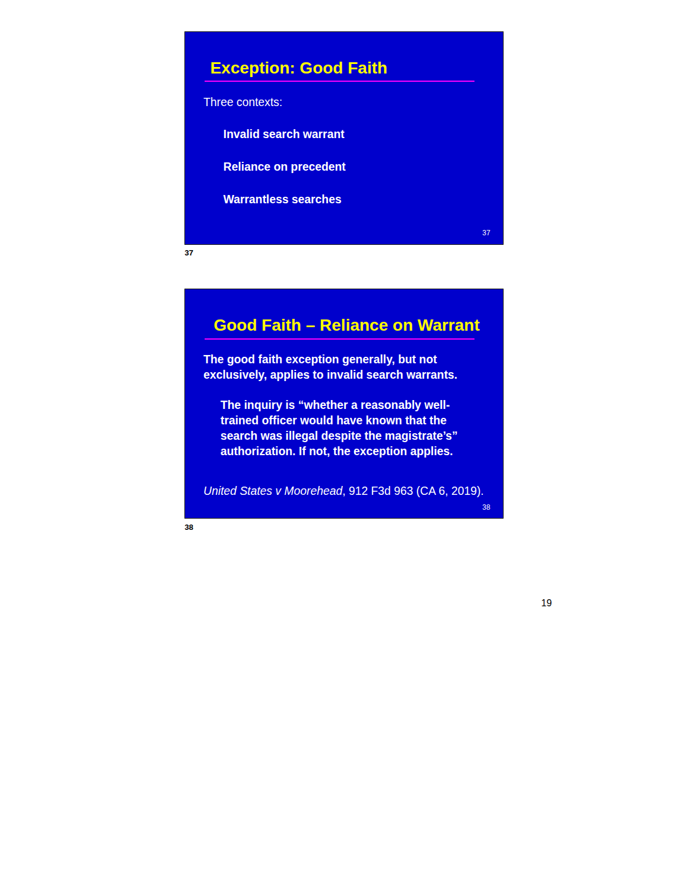Exception: Good Faith
Three contexts:
Invalid search warrant
Reliance on precedent
Warrantless searches
37
37
Good Faith – Reliance on Warrant
The good faith exception generally, but not exclusively, applies to invalid search warrants.
The inquiry is “whether a reasonably well-trained officer would have known that the search was illegal despite the magistrate’s” authorization. If not, the exception applies.
United States v Moorehead, 912 F3d 963 (CA 6, 2019).
38
38
19